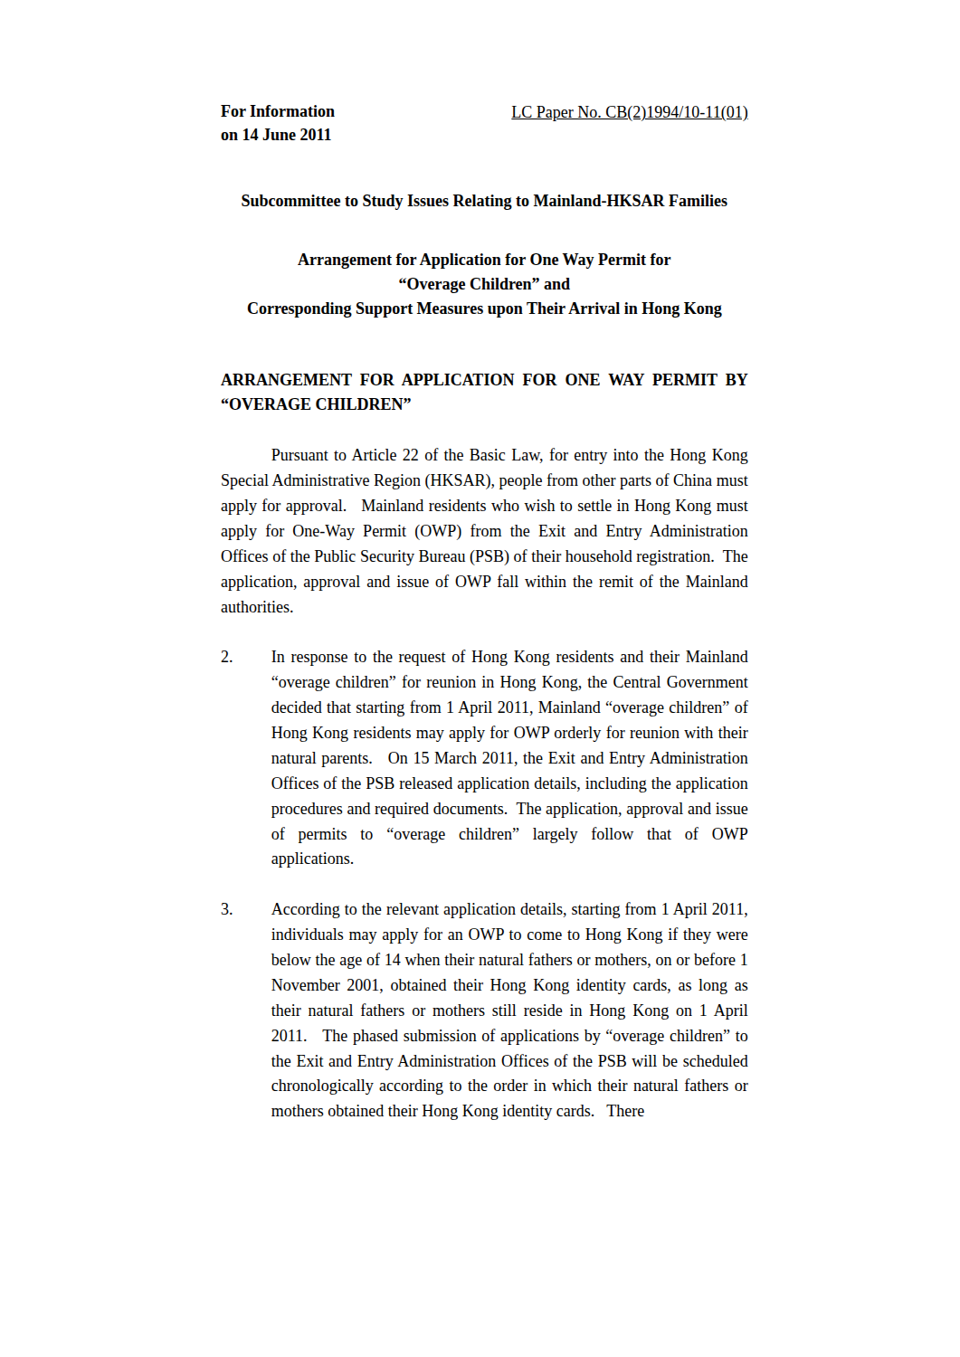For Information
on 14 June 2011
LC Paper No. CB(2)1994/10-11(01)
Subcommittee to Study Issues Relating to Mainland-HKSAR Families
Arrangement for Application for One Way Permit for
“Overage Children” and
Corresponding Support Measures upon Their Arrival in Hong Kong
ARRANGEMENT FOR APPLICATION FOR ONE WAY PERMIT BY “OVERAGE CHILDREN”
Pursuant to Article 22 of the Basic Law, for entry into the Hong Kong Special Administrative Region (HKSAR), people from other parts of China must apply for approval. Mainland residents who wish to settle in Hong Kong must apply for One-Way Permit (OWP) from the Exit and Entry Administration Offices of the Public Security Bureau (PSB) of their household registration. The application, approval and issue of OWP fall within the remit of the Mainland authorities.
2.
In response to the request of Hong Kong residents and their Mainland “overage children” for reunion in Hong Kong, the Central Government decided that starting from 1 April 2011, Mainland “overage children” of Hong Kong residents may apply for OWP orderly for reunion with their natural parents. On 15 March 2011, the Exit and Entry Administration Offices of the PSB released application details, including the application procedures and required documents. The application, approval and issue of permits to “overage children” largely follow that of OWP applications.
3.
According to the relevant application details, starting from 1 April 2011, individuals may apply for an OWP to come to Hong Kong if they were below the age of 14 when their natural fathers or mothers, on or before 1 November 2001, obtained their Hong Kong identity cards, as long as their natural fathers or mothers still reside in Hong Kong on 1 April 2011. The phased submission of applications by “overage children” to the Exit and Entry Administration Offices of the PSB will be scheduled chronologically according to the order in which their natural fathers or mothers obtained their Hong Kong identity cards. There